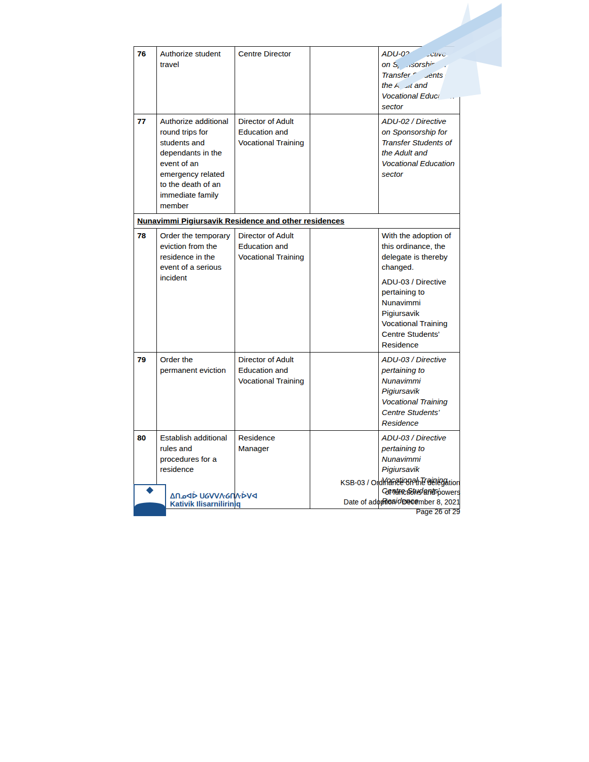| 76 | Authorize student travel | Centre Director | | ADU-02 / Directive on Sponsorship for Transfer Students of the Adult and Vocational Education sector |
| 77 | Authorize additional round trips for students and dependants in the event of an emergency related to the death of an immediate family member | Director of Adult Education and Vocational Training | | ADU-02 / Directive on Sponsorship for Transfer Students of the Adult and Vocational Education sector |
| Nunavimmi Pigiursavik Residence and other residences |
| 78 | Order the temporary eviction from the residence in the event of a serious incident | Director of Adult Education and Vocational Training | | With the adoption of this ordinance, the delegate is thereby changed. ADU-03 / Directive pertaining to Nunavimmi Pigiursavik Vocational Training Centre Students’ Residence |
| 79 | Order the permanent eviction | Director of Adult Education and Vocational Training | | ADU-03 / Directive pertaining to Nunavimmi Pigiursavik Vocational Training Centre Students’ Residence |
| 80 | Establish additional rules and procedures for a residence | Residence Manager | | ADU-03 / Directive pertaining to Nunavimmi Pigiursavik Vocational Training Centre Students’ Residence |
ᐃᑎᓄᐊᐆ ᑌᏵᐯᐯᐽᏵᑎᐽᐆᐯᐊ
Kativik Ilisarniliriniq
KSB-03 / Ordinance on the delegation
of functions and powers
Date of adoption : December 8, 2021
Page 26 of 29